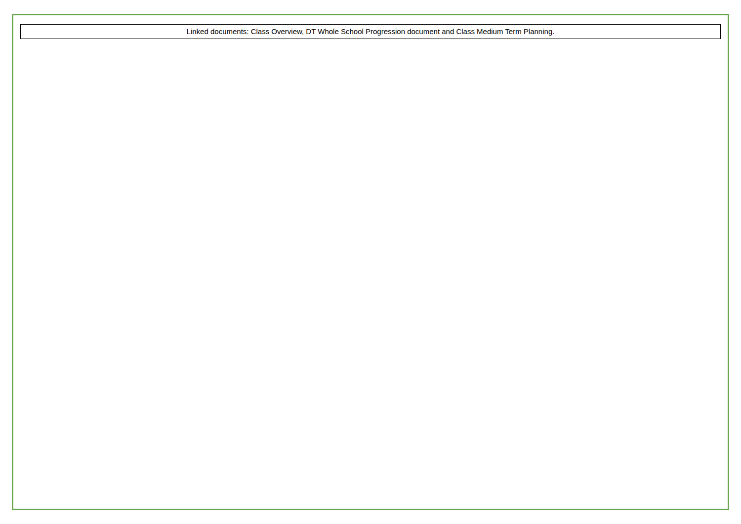Linked documents: Class Overview, DT Whole School Progression document and Class Medium Term Planning.